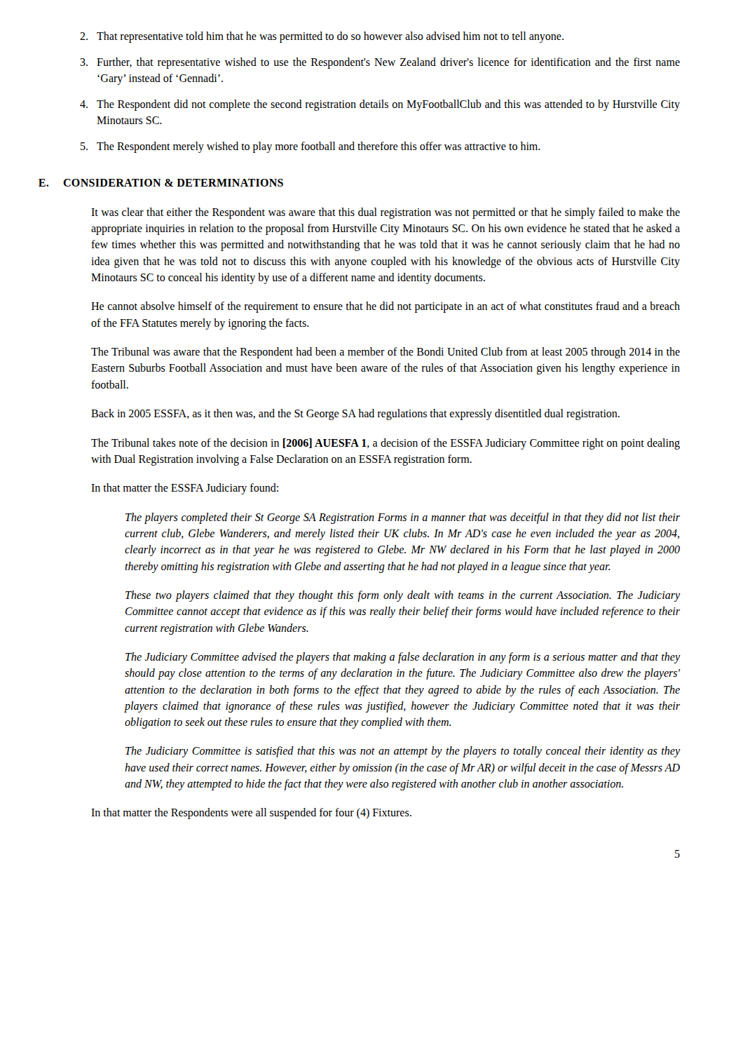That representative told him that he was permitted to do so however also advised him not to tell anyone.
Further, that representative wished to use the Respondent's New Zealand driver's licence for identification and the first name ‘Gary’ instead of ‘Gennadi’.
The Respondent did not complete the second registration details on MyFootballClub and this was attended to by Hurstville City Minotaurs SC.
The Respondent merely wished to play more football and therefore this offer was attractive to him.
E. Consideration & Determinations
It was clear that either the Respondent was aware that this dual registration was not permitted or that he simply failed to make the appropriate inquiries in relation to the proposal from Hurstville City Minotaurs SC. On his own evidence he stated that he asked a few times whether this was permitted and notwithstanding that he was told that it was he cannot seriously claim that he had no idea given that he was told not to discuss this with anyone coupled with his knowledge of the obvious acts of Hurstville City Minotaurs SC to conceal his identity by use of a different name and identity documents.
He cannot absolve himself of the requirement to ensure that he did not participate in an act of what constitutes fraud and a breach of the FFA Statutes merely by ignoring the facts.
The Tribunal was aware that the Respondent had been a member of the Bondi United Club from at least 2005 through 2014 in the Eastern Suburbs Football Association and must have been aware of the rules of that Association given his lengthy experience in football.
Back in 2005 ESSFA, as it then was, and the St George SA had regulations that expressly disentitled dual registration.
The Tribunal takes note of the decision in [2006] AUESFA 1, a decision of the ESSFA Judiciary Committee right on point dealing with Dual Registration involving a False Declaration on an ESSFA registration form.
In that matter the ESSFA Judiciary found:
The players completed their St George SA Registration Forms in a manner that was deceitful in that they did not list their current club, Glebe Wanderers, and merely listed their UK clubs. In Mr AD's case he even included the year as 2004, clearly incorrect as in that year he was registered to Glebe. Mr NW declared in his Form that he last played in 2000 thereby omitting his registration with Glebe and asserting that he had not played in a league since that year.
These two players claimed that they thought this form only dealt with teams in the current Association. The Judiciary Committee cannot accept that evidence as if this was really their belief their forms would have included reference to their current registration with Glebe Wanders.
The Judiciary Committee advised the players that making a false declaration in any form is a serious matter and that they should pay close attention to the terms of any declaration in the future. The Judiciary Committee also drew the players' attention to the declaration in both forms to the effect that they agreed to abide by the rules of each Association. The players claimed that ignorance of these rules was justified, however the Judiciary Committee noted that it was their obligation to seek out these rules to ensure that they complied with them.
The Judiciary Committee is satisfied that this was not an attempt by the players to totally conceal their identity as they have used their correct names. However, either by omission (in the case of Mr AR) or wilful deceit in the case of Messrs AD and NW, they attempted to hide the fact that they were also registered with another club in another association.
In that matter the Respondents were all suspended for four (4) Fixtures.
5